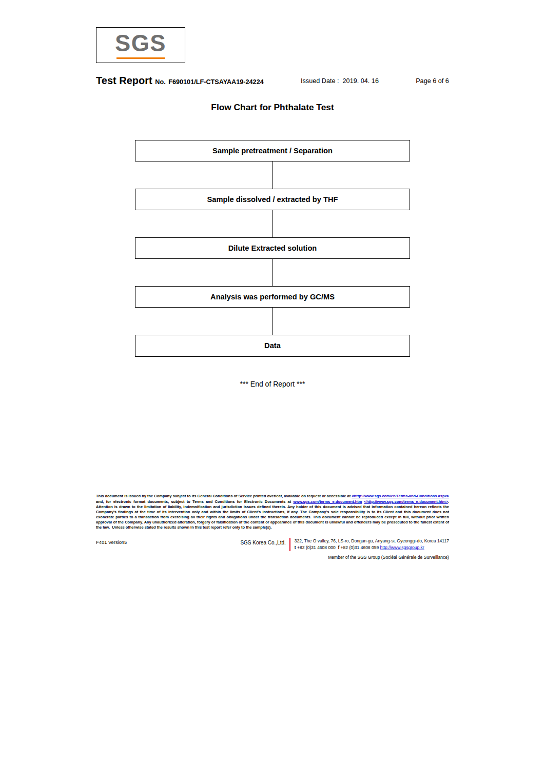SGS
Test Report No. F690101/LF-CTSAYAA19-24224
Issued Date : 2019. 04. 16
Page 6 of 6
Flow Chart for Phthalate Test
Sample pretreatment / Separation
Sample dissolved / extracted by THF
Dilute Extracted solution
Analysis was performed by GC/MS
Data
*** End of Report ***
This document is issued by the Company subject to its General Conditions of Service printed overleaf, available on request or accessible at <http://www.sgs.com/en/Terms-and-Conditions.aspx> and, for electronic format documents, subject to Terms and Conditions for Electronic Documents at www.sgs.com/terms_e-document.htm <http://www.sgs.com/terms_e-document.htm>. Attention is drawn to the limitation of liability, indemnification and jurisdiction issues defined therein. Any holder of this document is advised that information contained hereon reflects the Company's findings at the time of its intervention only and within the limits of Client's instructions, if any. The Company's sole responsibility is to its Client and this document does not exonerate parties to a transaction from exercising all their rights and obligations under the transaction documents. This document cannot be reproduced except in full, without prior written approval of the Company. Any unauthorized alteration, forgery or falsification of the content or appearance of this document is unlawful and offenders may be prosecuted to the fullest extent of the law. Unless otherwise stated the results shown in this test report refer only to the sample(s).
F401 Version5
SGS Korea Co.,Ltd.
322, The O valley, 76, LS-ro, Dongan-gu, Anyang-si, Gyeonggi-do, Korea 14117
t +82 (0)31 4608 000 f +82 (0)31 4608 059 http://www.sgsgroup.kr
Member of the SGS Group (Société Générale de Surveillance)